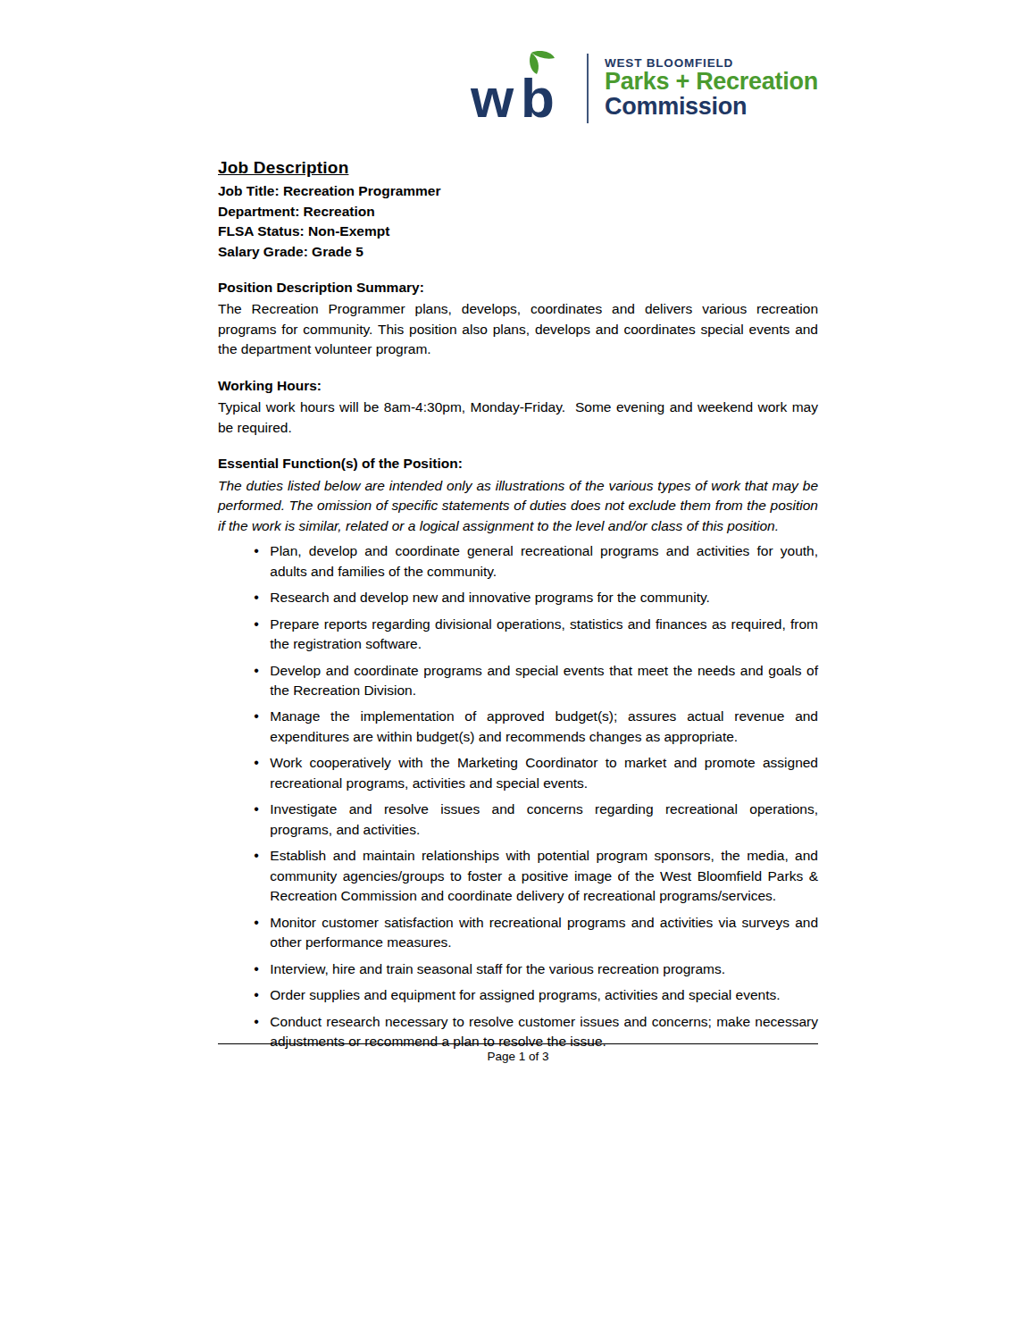w b
West Bloomfield
Parks + Recreation
Commission
Job Description
Job Title: Recreation Programmer
Department: Recreation
FLSA Status: Non-Exempt
Salary Grade: Grade 5
Position Description Summary:
The Recreation Programmer plans, develops, coordinates and delivers various recreation programs for community. This position also plans, develops and coordinates special events and the department volunteer program.
Working Hours:
Typical work hours will be 8am-4:30pm, Monday-Friday. Some evening and weekend work may be required.
Essential Function(s) of the Position:
The duties listed below are intended only as illustrations of the various types of work that may be performed. The omission of specific statements of duties does not exclude them from the position if the work is similar, related or a logical assignment to the level and/or class of this position.
Plan, develop and coordinate general recreational programs and activities for youth, adults and families of the community.
Research and develop new and innovative programs for the community.
Prepare reports regarding divisional operations, statistics and finances as required, from the registration software.
Develop and coordinate programs and special events that meet the needs and goals of the Recreation Division.
Manage the implementation of approved budget(s); assures actual revenue and expenditures are within budget(s) and recommends changes as appropriate.
Work cooperatively with the Marketing Coordinator to market and promote assigned recreational programs, activities and special events.
Investigate and resolve issues and concerns regarding recreational operations, programs, and activities.
Establish and maintain relationships with potential program sponsors, the media, and community agencies/groups to foster a positive image of the West Bloomfield Parks & Recreation Commission and coordinate delivery of recreational programs/services.
Monitor customer satisfaction with recreational programs and activities via surveys and other performance measures.
Interview, hire and train seasonal staff for the various recreation programs.
Order supplies and equipment for assigned programs, activities and special events.
Conduct research necessary to resolve customer issues and concerns; make necessary adjustments or recommend a plan to resolve the issue.
Page 1 of 3